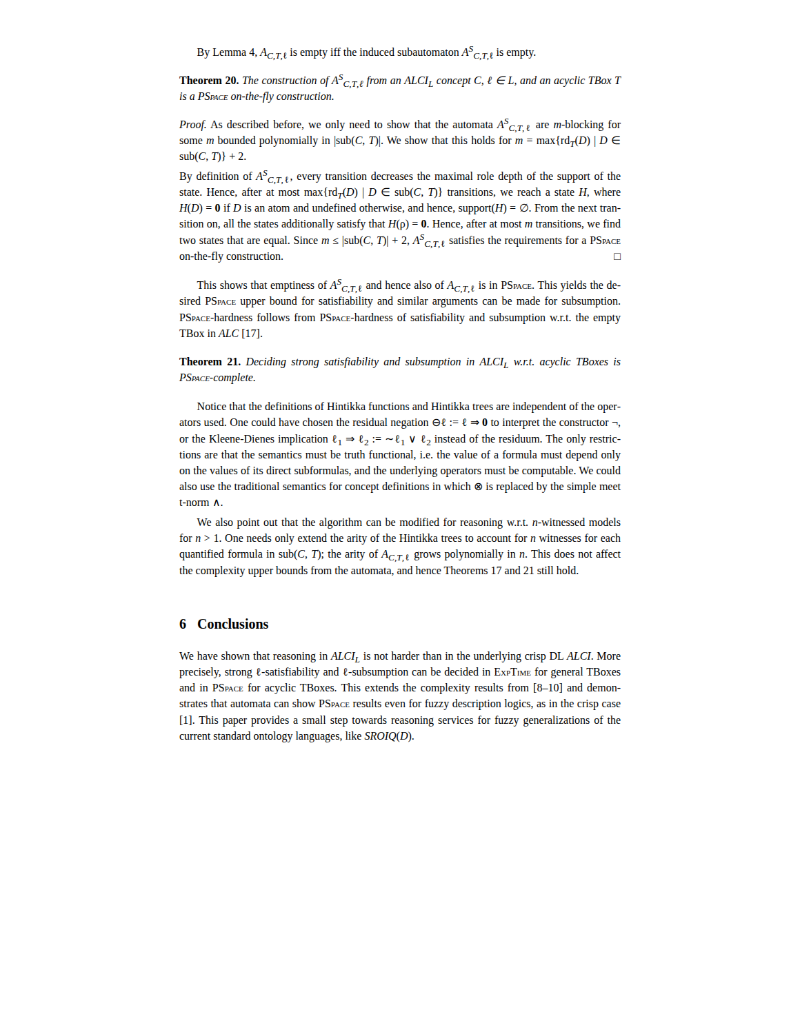By Lemma 4, AC,T,ℓ is empty iff the induced subautomaton ASC,T,ℓ is empty.
Theorem 20. The construction of ASC,T,ℓ from an ALCIL concept C, ℓ ∈ L, and an acyclic TBox T is a PSpace on-the-fly construction.
Proof. As described before, we only need to show that the automata ASC,T,ℓ are m-blocking for some m bounded polynomially in |sub(C, T)|. We show that this holds for m = max{rdT(D) | D ∈ sub(C, T)} + 2.
By definition of ASC,T,ℓ, every transition decreases the maximal role depth of the support of the state. Hence, after at most max{rdT(D) | D ∈ sub(C, T)} transitions, we reach a state H, where H(D) = 0 if D is an atom and undefined otherwise, and hence, support(H) = ∅. From the next transition on, all the states additionally satisfy that H(ρ) = 0. Hence, after at most m transitions, we find two states that are equal. Since m ≤ |sub(C, T)| + 2, ASC,T,ℓ satisfies the requirements for a PSpace on-the-fly construction. □
This shows that emptiness of ASC,T,ℓ and hence also of AC,T,ℓ is in PSpace. This yields the desired PSpace upper bound for satisfiability and similar arguments can be made for subsumption. PSpace-hardness follows from PSpace-hardness of satisfiability and subsumption w.r.t. the empty TBox in ALC [17].
Theorem 21. Deciding strong satisfiability and subsumption in ALCIL w.r.t. acyclic TBoxes is PSpace-complete.
Notice that the definitions of Hintikka functions and Hintikka trees are independent of the operators used. One could have chosen the residual negation ⊖ℓ := ℓ ⇒ 0 to interpret the constructor ¬, or the Kleene-Dienes implication ℓ1 ⇒ ℓ2 := ∼ℓ1 ∨ ℓ2 instead of the residuum. The only restrictions are that the semantics must be truth functional, i.e. the value of a formula must depend only on the values of its direct subformulas, and the underlying operators must be computable. We could also use the traditional semantics for concept definitions in which ⊗ is replaced by the simple meet t-norm ∧.
We also point out that the algorithm can be modified for reasoning w.r.t. n-witnessed models for n > 1. One needs only extend the arity of the Hintikka trees to account for n witnesses for each quantified formula in sub(C, T); the arity of AC,T,ℓ grows polynomially in n. This does not affect the complexity upper bounds from the automata, and hence Theorems 17 and 21 still hold.
6 Conclusions
We have shown that reasoning in ALCIL is not harder than in the underlying crisp DL ALCI. More precisely, strong ℓ-satisfiability and ℓ-subsumption can be decided in ExpTime for general TBoxes and in PSpace for acyclic TBoxes. This extends the complexity results from [8–10] and demonstrates that automata can show PSpace results even for fuzzy description logics, as in the crisp case [1]. This paper provides a small step towards reasoning services for fuzzy generalizations of the current standard ontology languages, like SROIQ(D).